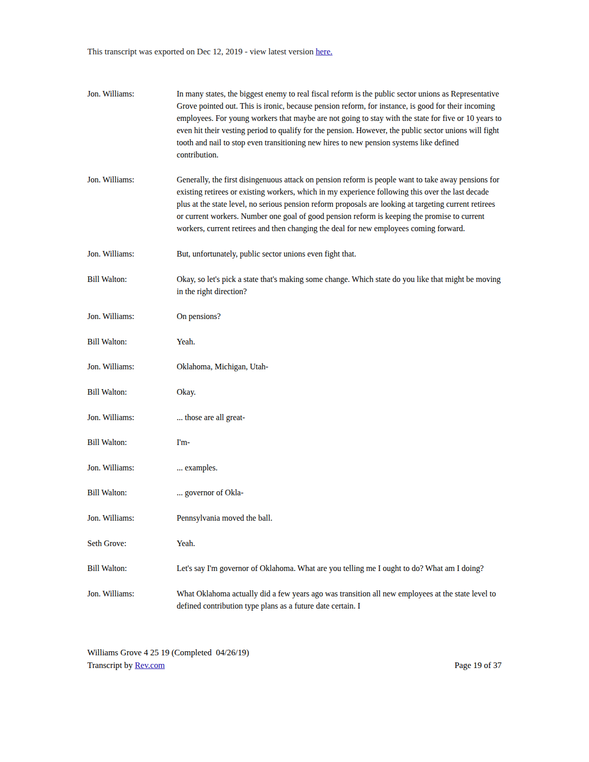This transcript was exported on Dec 12, 2019 - view latest version here.
Jon. Williams:
In many states, the biggest enemy to real fiscal reform is the public sector unions as Representative Grove pointed out. This is ironic, because pension reform, for instance, is good for their incoming employees. For young workers that maybe are not going to stay with the state for five or 10 years to even hit their vesting period to qualify for the pension. However, the public sector unions will fight tooth and nail to stop even transitioning new hires to new pension systems like defined contribution.
Jon. Williams:
Generally, the first disingenuous attack on pension reform is people want to take away pensions for existing retirees or existing workers, which in my experience following this over the last decade plus at the state level, no serious pension reform proposals are looking at targeting current retirees or current workers. Number one goal of good pension reform is keeping the promise to current workers, current retirees and then changing the deal for new employees coming forward.
Jon. Williams:
But, unfortunately, public sector unions even fight that.
Bill Walton:
Okay, so let's pick a state that's making some change. Which state do you like that might be moving in the right direction?
Jon. Williams:
On pensions?
Bill Walton:
Yeah.
Jon. Williams:
Oklahoma, Michigan, Utah-
Bill Walton:
Okay.
Jon. Williams:
... those are all great-
Bill Walton:
I'm-
Jon. Williams:
... examples.
Bill Walton:
... governor of Okla-
Jon. Williams:
Pennsylvania moved the ball.
Seth Grove:
Yeah.
Bill Walton:
Let's say I'm governor of Oklahoma. What are you telling me I ought to do? What am I doing?
Jon. Williams:
What Oklahoma actually did a few years ago was transition all new employees at the state level to defined contribution type plans as a future date certain. I
Williams Grove 4 25 19 (Completed 04/26/19)
Transcript by Rev.com
Page 19 of 37